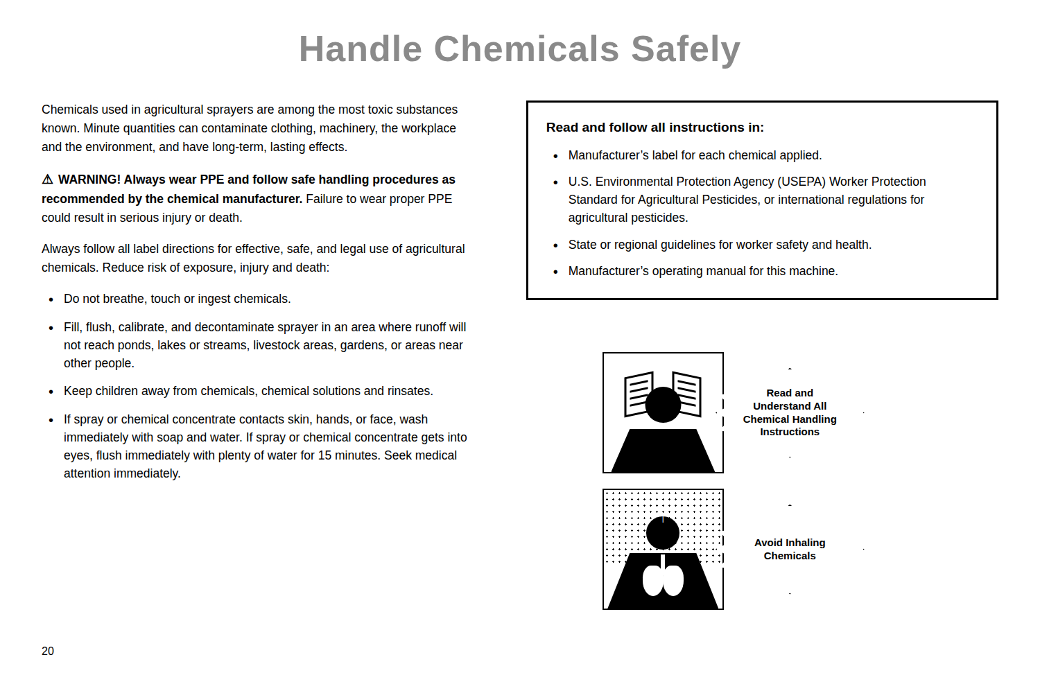Handle Chemicals Safely
Chemicals used in agricultural sprayers are among the most toxic substances known. Minute quantities can contaminate clothing, machinery, the workplace and the environment, and have long-term, lasting effects.
⚠ WARNING! Always wear PPE and follow safe handling procedures as recommended by the chemical manufacturer. Failure to wear proper PPE could result in serious injury or death.
Always follow all label directions for effective, safe, and legal use of agricultural chemicals. Reduce risk of exposure, injury and death:
Do not breathe, touch or ingest chemicals.
Fill, flush, calibrate, and decontaminate sprayer in an area where runoff will not reach ponds, lakes or streams, livestock areas, gardens, or areas near other people.
Keep children away from chemicals, chemical solutions and rinsates.
If spray or chemical concentrate contacts skin, hands, or face, wash immediately with soap and water. If spray or chemical concentrate gets into eyes, flush immediately with plenty of water for 15 minutes. Seek medical attention immediately.
Read and follow all instructions in:
Manufacturer’s label for each chemical applied.
U.S. Environmental Protection Agency (USEPA) Worker Protection Standard for Agricultural Pesticides, or international regulations for agricultural pesticides.
State or regional guidelines for worker safety and health.
Manufacturer’s operating manual for this machine.
Read and
Understand All
Chemical Handling
Instructions
↑
Avoid Inhaling
Chemicals
20